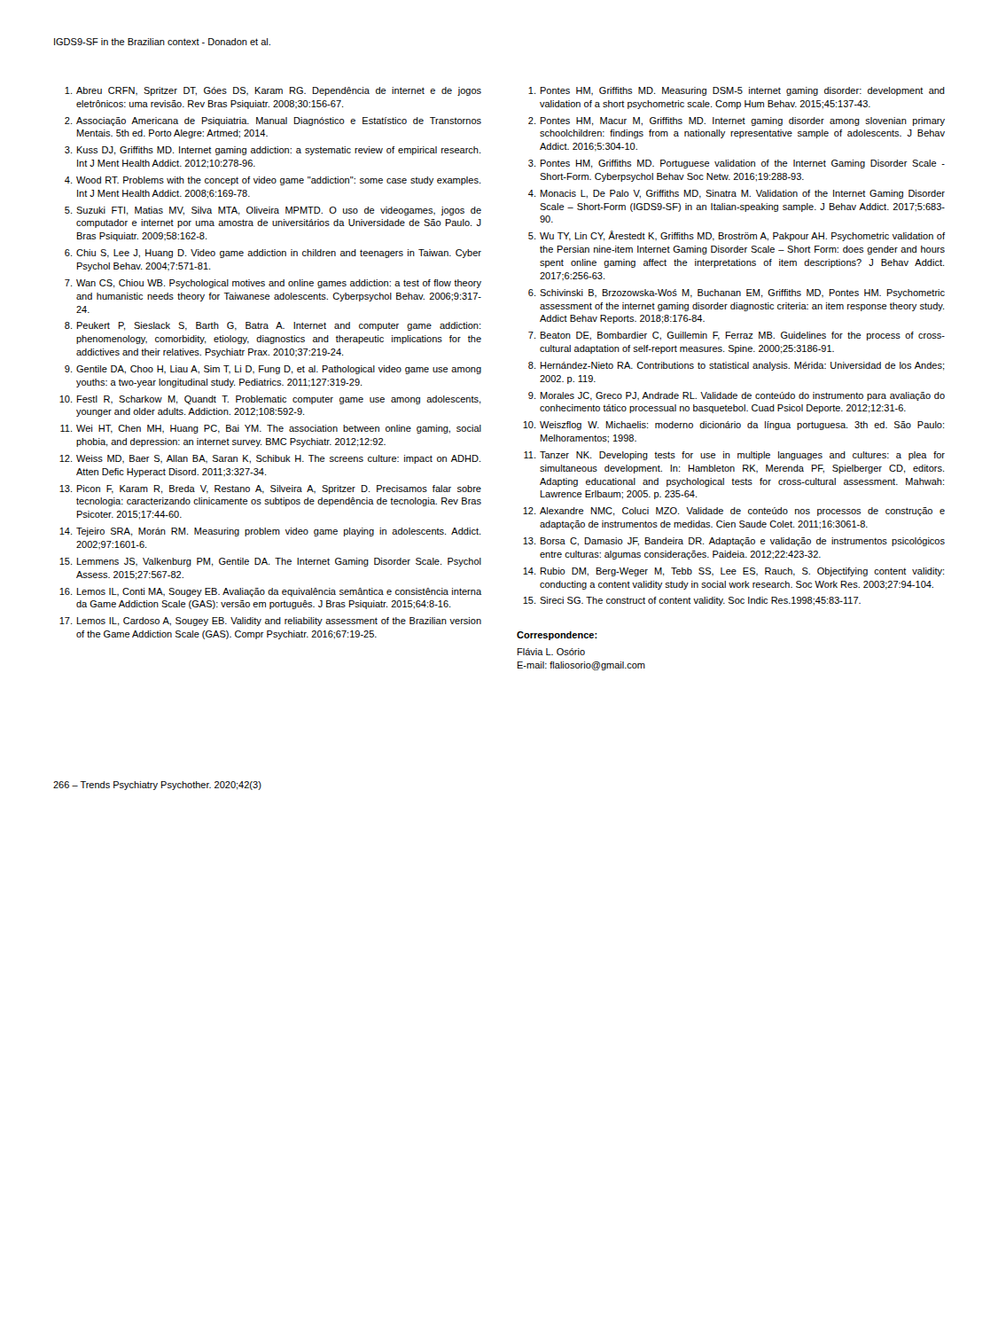IGDS9-SF in the Brazilian context - Donadon et al.
Abreu CRFN, Spritzer DT, Góes DS, Karam RG. Dependência de internet e de jogos eletrônicos: uma revisão. Rev Bras Psiquiatr. 2008;30:156-67.
Associação Americana de Psiquiatria. Manual Diagnóstico e Estatístico de Transtornos Mentais. 5th ed. Porto Alegre: Artmed; 2014.
Kuss DJ, Griffiths MD. Internet gaming addiction: a systematic review of empirical research. Int J Ment Health Addict. 2012;10:278-96.
Wood RT. Problems with the concept of video game "addiction": some case study examples. Int J Ment Health Addict. 2008;6:169-78.
Suzuki FTI, Matias MV, Silva MTA, Oliveira MPMTD. O uso de videogames, jogos de computador e internet por uma amostra de universitários da Universidade de São Paulo. J Bras Psiquiatr. 2009;58:162-8.
Chiu S, Lee J, Huang D. Video game addiction in children and teenagers in Taiwan. Cyber Psychol Behav. 2004;7:571-81.
Wan CS, Chiou WB. Psychological motives and online games addiction: a test of flow theory and humanistic needs theory for Taiwanese adolescents. Cyberpsychol Behav. 2006;9:317-24.
Peukert P, Sieslack S, Barth G, Batra A. Internet and computer game addiction: phenomenology, comorbidity, etiology, diagnostics and therapeutic implications for the addictives and their relatives. Psychiatr Prax. 2010;37:219-24.
Gentile DA, Choo H, Liau A, Sim T, Li D, Fung D, et al. Pathological video game use among youths: a two-year longitudinal study. Pediatrics. 2011;127:319-29.
Festl R, Scharkow M, Quandt T. Problematic computer game use among adolescents, younger and older adults. Addiction. 2012;108:592-9.
Wei HT, Chen MH, Huang PC, Bai YM. The association between online gaming, social phobia, and depression: an internet survey. BMC Psychiatr. 2012;12:92.
Weiss MD, Baer S, Allan BA, Saran K, Schibuk H. The screens culture: impact on ADHD. Atten Defic Hyperact Disord. 2011;3:327-34.
Picon F, Karam R, Breda V, Restano A, Silveira A, Spritzer D. Precisamos falar sobre tecnologia: caracterizando clinicamente os subtipos de dependência de tecnologia. Rev Bras Psicoter. 2015;17:44-60.
Tejeiro SRA, Morán RM. Measuring problem video game playing in adolescents. Addict. 2002;97:1601-6.
Lemmens JS, Valkenburg PM, Gentile DA. The Internet Gaming Disorder Scale. Psychol Assess. 2015;27:567-82.
Lemos IL, Conti MA, Sougey EB. Avaliação da equivalência semântica e consistência interna da Game Addiction Scale (GAS): versão em português. J Bras Psiquiatr. 2015;64:8-16.
Lemos IL, Cardoso A, Sougey EB. Validity and reliability assessment of the Brazilian version of the Game Addiction Scale (GAS). Compr Psychiatr. 2016;67:19-25.
Pontes HM, Griffiths MD. Measuring DSM-5 internet gaming disorder: development and validation of a short psychometric scale. Comp Hum Behav. 2015;45:137-43.
Pontes HM, Macur M, Griffiths MD. Internet gaming disorder among slovenian primary schoolchildren: findings from a nationally representative sample of adolescents. J Behav Addict. 2016;5:304-10.
Pontes HM, Griffiths MD. Portuguese validation of the Internet Gaming Disorder Scale - Short-Form. Cyberpsychol Behav Soc Netw. 2016;19:288-93.
Monacis L, De Palo V, Griffiths MD, Sinatra M. Validation of the Internet Gaming Disorder Scale – Short-Form (IGDS9-SF) in an Italian-speaking sample. J Behav Addict. 2017;5:683-90.
Wu TY, Lin CY, Årestedt K, Griffiths MD, Broström A, Pakpour AH. Psychometric validation of the Persian nine-item Internet Gaming Disorder Scale – Short Form: does gender and hours spent online gaming affect the interpretations of item descriptions? J Behav Addict. 2017;6:256-63.
Schivinski B, Brzozowska-Woś M, Buchanan EM, Griffiths MD, Pontes HM. Psychometric assessment of the internet gaming disorder diagnostic criteria: an item response theory study. Addict Behav Reports. 2018;8:176-84.
Beaton DE, Bombardier C, Guillemin F, Ferraz MB. Guidelines for the process of cross-cultural adaptation of self-report measures. Spine. 2000;25:3186-91.
Hernández-Nieto RA. Contributions to statistical analysis. Mérida: Universidad de los Andes; 2002. p. 119.
Morales JC, Greco PJ, Andrade RL. Validade de conteúdo do instrumento para avaliação do conhecimento tático processual no basquetebol. Cuad Psicol Deporte. 2012;12:31-6.
Weiszflog W. Michaelis: moderno dicionário da língua portuguesa. 3th ed. São Paulo: Melhoramentos; 1998.
Tanzer NK. Developing tests for use in multiple languages and cultures: a plea for simultaneous development. In: Hambleton RK, Merenda PF, Spielberger CD, editors. Adapting educational and psychological tests for cross-cultural assessment. Mahwah: Lawrence Erlbaum; 2005. p. 235-64.
Alexandre NMC, Coluci MZO. Validade de conteúdo nos processos de construção e adaptação de instrumentos de medidas. Cien Saude Colet. 2011;16:3061-8.
Borsa C, Damasio JF, Bandeira DR. Adaptação e validação de instrumentos psicológicos entre culturas: algumas considerações. Paideia. 2012;22:423-32.
Rubio DM, Berg-Weger M, Tebb SS, Lee ES, Rauch, S. Objectifying content validity: conducting a content validity study in social work research. Soc Work Res. 2003;27:94-104.
Sireci SG. The construct of content validity. Soc Indic Res.1998;45:83-117.
Correspondence:
Flávia L. Osório
E-mail: flaliosorio@gmail.com
266 – Trends Psychiatry Psychother. 2020;42(3)